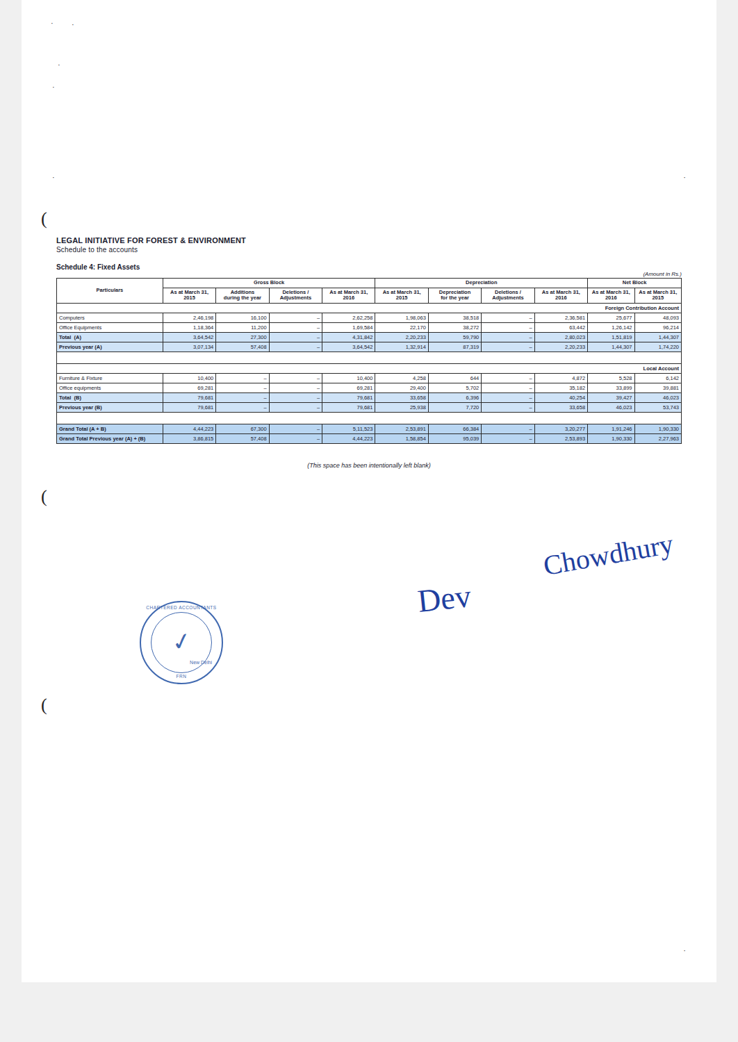· · · · · · ·
(
(
(
LEGAL INITIATIVE FOR FOREST & ENVIRONMENT
Schedule to the accounts
Schedule 4: Fixed Assets
(Amount in Rs.)
| Particulars | Gross Block | Depreciation | Net Block |
| --- | --- | --- | --- |
| As at March 31, 2015 | Additions during the year | Deletions / Adjustments | As at March 31, 2016 | As at March 31, 2015 | Depreciation for the year | Deletions / Adjustments | As at March 31, 2016 | As at March 31, 2016 | As at March 31, 2015 |
| Foreign Contribution Account |
| Computers | 2,46,198 | 16,100 | – | 2,62,258 | 1,98,063 | 38,518 | – | 2,36,581 | 25,677 | 48,093 |
| Office Equipments | 1,18,364 | 11,200 | – | 1,69,584 | 22,170 | 38,272 | – | 63,442 | 1,26,142 | 96,214 |
| Total (A) | 3,64,542 | 27,300 | – | 4,31,842 | 2,20,233 | 59,790 | – | 2,80,023 | 1,51,819 | 1,44,307 |
| Previous year (A) | 3,07,134 | 57,408 | – | 3,64,542 | 1,32,914 | 87,319 | – | 2,20,233 | 1,44,307 | 1,74,220 |
| Local Account |
| Furniture & Fixture | 10,400 | – | – | 10,400 | 4,258 | 644 | – | 4,872 | 5,528 | 6,142 |
| Office equipments | 69,281 | – | – | 69,281 | 29,400 | 5,702 | – | 35,182 | 33,899 | 39,881 |
| Total (B) | 79,681 | – | – | 79,681 | 33,658 | 6,396 | – | 40,254 | 39,427 | 46,023 |
| Previous year (B) | 79,681 | – | – | 79,681 | 25,938 | 7,720 | – | 33,658 | 46,023 | 53,743 |
| Grand Total (A + B) | 4,44,223 | 67,300 | – | 5,11,523 | 2,53,891 | 66,384 | – | 3,20,277 | 1,91,246 | 1,90,330 |
| Grand Total Previous year (A) + (B) | 3,86,815 | 57,408 | – | 4,44,223 | 1,58,854 | 95,039 | – | 2,53,893 | 1,90,330 | 2,27,963 |
(This space has been intentionally left blank)
CHARTERED ACCOUNTANTS
✓
New Delhi
FRN
Dev
Chowdhury